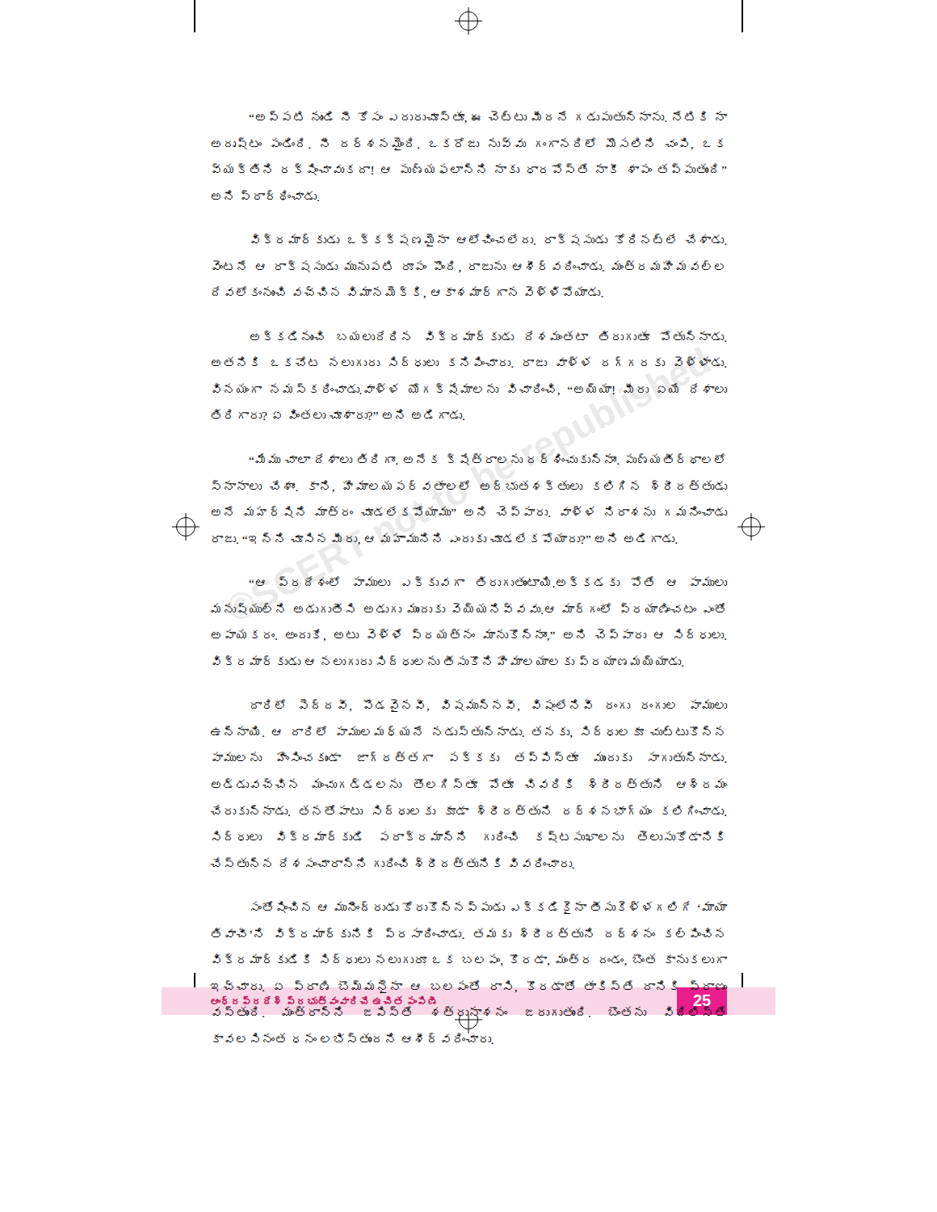©SCERT not to be republished
“అప్పటి నుండి నీ కోసం ఎదురుచూస్తూ, ఈ చెట్టు మీదనే గడుపుతున్నాను. నేటికి నా అదృష్టం పండింది. నీ దర్శనమైంది. ఒకరోజు నువ్వు గంగానదిలో మొసలిని చంపి, ఒక వ్యక్తిని రక్షించావుకదా! ఆ పుణ్యఫలాన్ని నాకు ధారపోస్తే నాకీ శాపం తప్పుతుంది” అని ప్రార్థించాడు.
విక్రమార్కుడు ఒక్కక్షణమైనా ఆలోచించలేదు. రాక్షసుడు కోరినట్లే చేశాడు. వెంటనే ఆ రాక్షసుడు మునుపటి రూపం పొంది, రాజును ఆశీర్వదించాడు. మంత్రమహిమవల్ల దేవలోకంనుంచి వచ్చిన విమానమెక్కి, ఆకాశమార్గాన వెళ్ళిపోయాడు.
అక్కడినుంచి బయలుదేరిన విక్రమార్కుడు దేశమంతటా తిరుగుతూ పోతున్నాడు. అతనికి ఒకచోట నలుగురు సిద్ధులు కనిపించారు. రాజు వాళ్ళ దగ్గరకు వెళ్ళాడు. వినయంగా నమస్కరించాడు.వాళ్ళ యోగక్షేమాలను విచారించి, “అయ్యా! మీరు ఏయే దేశాలు తిరిగారు? ఏ వింతలు చూశారు?” అని అడిగాడు.
“మేము చాలా దేశాలు తిరిగాం. అనేక క్షేత్రాలను దర్శించుకున్నాం. పుణ్యతీర్థాలలో స్నానాలు చేశాం. కాని, హిమాలయపర్వతాలలో అద్భుతశక్తులు కలిగిన శ్రీదత్తుడు అనే మహర్షిని మాత్రం చూడలేకపోయాము” అని చెప్పారు. వాళ్ళ నిరాశను గమనించాడు రాజు. “ఇన్ని చూసిన మీరు, ఆ మహామునిని ఎందుకు చూడలేకపోయారు?” అని అడిగాడు.
“ఆ ప్రదేశంలో పాములు ఎక్కువగా తిరుగుతుంటాయి.అక్కడకు పోతే ఆ పాములు మనుష్యుల్ని అడుగుతీసి అడుగు ముందుకు వెయ్యనివ్వవు.ఆ మార్గంలో ప్రయాణించటం ఎంతో అపాయకరం. అందుకే, అటు వెళ్ళే ప్రయత్నం మానుకొన్నాం,” అని చెప్పారు ఆ సిద్ధులు. విక్రమార్కుడు ఆ నలుగురు సిద్ధులను తీసుకొని హిమాలయాలకు ప్రయాణమయ్యాడు.
దారిలో పెద్దవీ, పొడవైనవీ, విషమున్నవీ, విషంలేనివీ రంగు రంగుల పాములు ఉన్నాయి. ఆ దారిలో పాములమధ్యనే నడుస్తున్నాడు. తనకు, సిద్ధులకూ చుట్టుకొన్న పాములను హింసించకుండా జాగ్రత్తగా పక్కకు తప్పిస్తూ ముందుకు సాగుతున్నాడు. అడ్డువచ్చిన మంచుగడ్డలను తొలగిస్తూ పోతూ చివరికి శ్రీదత్తుని ఆశ్రమం చేరుకున్నాడు. తనతోపాటు సిద్ధులకు కూడా శ్రీదత్తుని దర్శనభాగ్యం కలిగించాడు. సిద్ధులు విక్రమార్కుడి పరాక్రమాన్ని గురించి కష్టసుఖాలను తెలుసుకోడానికి చేస్తున్న దేశసంచారాన్ని గురించి శ్రీదత్తునికి వివరించారు.
సంతోషించిన ఆ మునీంద్రుడు కోరుకొన్నప్పుడు ఎక్కడికైనా తీసుకెళ్ళగలిగే ‘మాయా తివాచీ’ని విక్రమార్కునికి ప్రసాదించాడు. తమకు శ్రీదత్తుని దర్శనం కల్పించిన విక్రమార్కుడికి సిద్ధులు నలుగురూ ఒక బలపం, కొరడా, మంత్ర దండం, బొంత కానుకలుగా ఇచ్చారు. ఏ ప్రాణి బొమ్మనైనా ఆ బలపంతో రాసి, కొరడాతో తాకిస్తే దానికి ప్రాణం వస్తుంది. మంత్రాన్ని జపిస్తే శత్రునాశనం జరుగుతుంది. బొంతను విదిలిస్తే కావలసినంత ధనం లభిస్తుందని ఆశీర్వదించారు.
ఆంధ్రప్రదేశ్ ప్రభుత్వంవారిచే ఉచిత పంపిణీ
25